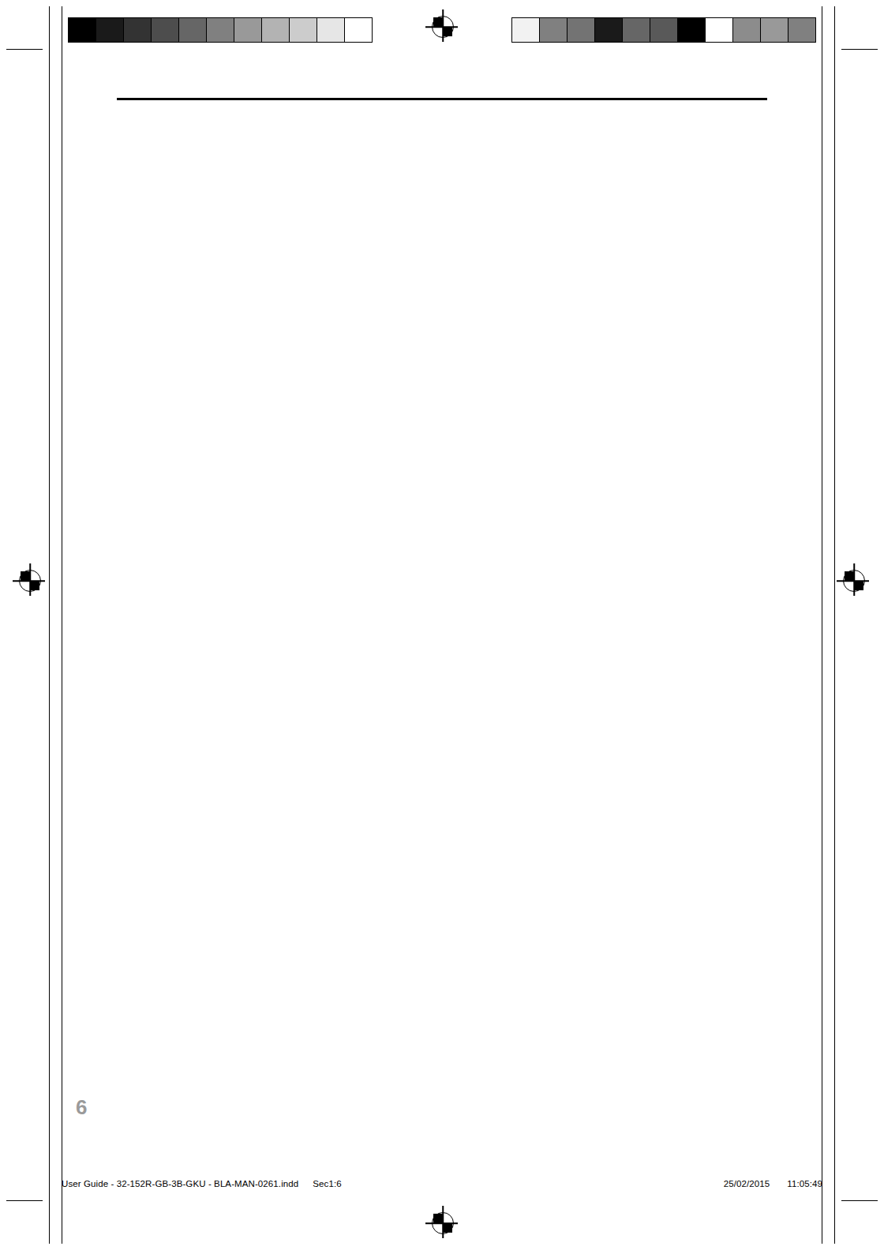6
User Guide - 32-152R-GB-3B-GKU - BLA-MAN-0261.inddSec1:6
25/02/201511:05:49